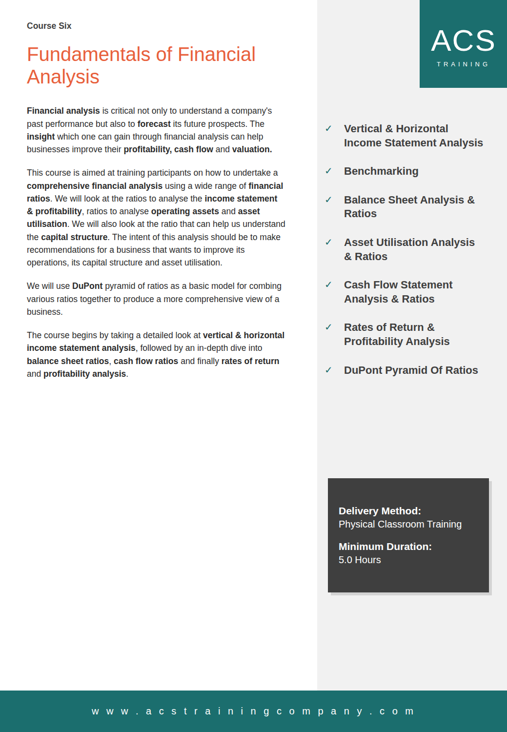ACS
TRAINING
Course Six
Fundamentals of Financial Analysis
Financial analysis is critical not only to understand a company's past performance but also to forecast its future prospects. The insight which one can gain through financial analysis can help businesses improve their profitability, cash flow and valuation.
This course is aimed at training participants on how to undertake a comprehensive financial analysis using a wide range of financial ratios. We will look at the ratios to analyse the income statement & profitability, ratios to analyse operating assets and asset utilisation. We will also look at the ratio that can help us understand the capital structure. The intent of this analysis should be to make recommendations for a business that wants to improve its operations, its capital structure and asset utilisation.
We will use DuPont pyramid of ratios as a basic model for combing various ratios together to produce a more comprehensive view of a business.
The course begins by taking a detailed look at vertical & horizontal income statement analysis, followed by an in-depth dive into balance sheet ratios, cash flow ratios and finally rates of return and profitability analysis.
Vertical & Horizontal Income Statement Analysis
Benchmarking
Balance Sheet Analysis & Ratios
Asset Utilisation Analysis & Ratios
Cash Flow Statement Analysis & Ratios
Rates of Return & Profitability Analysis
DuPont Pyramid Of Ratios
Delivery Method:
Physical Classroom Training
Minimum Duration:
5.0 Hours
w w w . a c s t r a i n i n g c o m p a n y . c o m